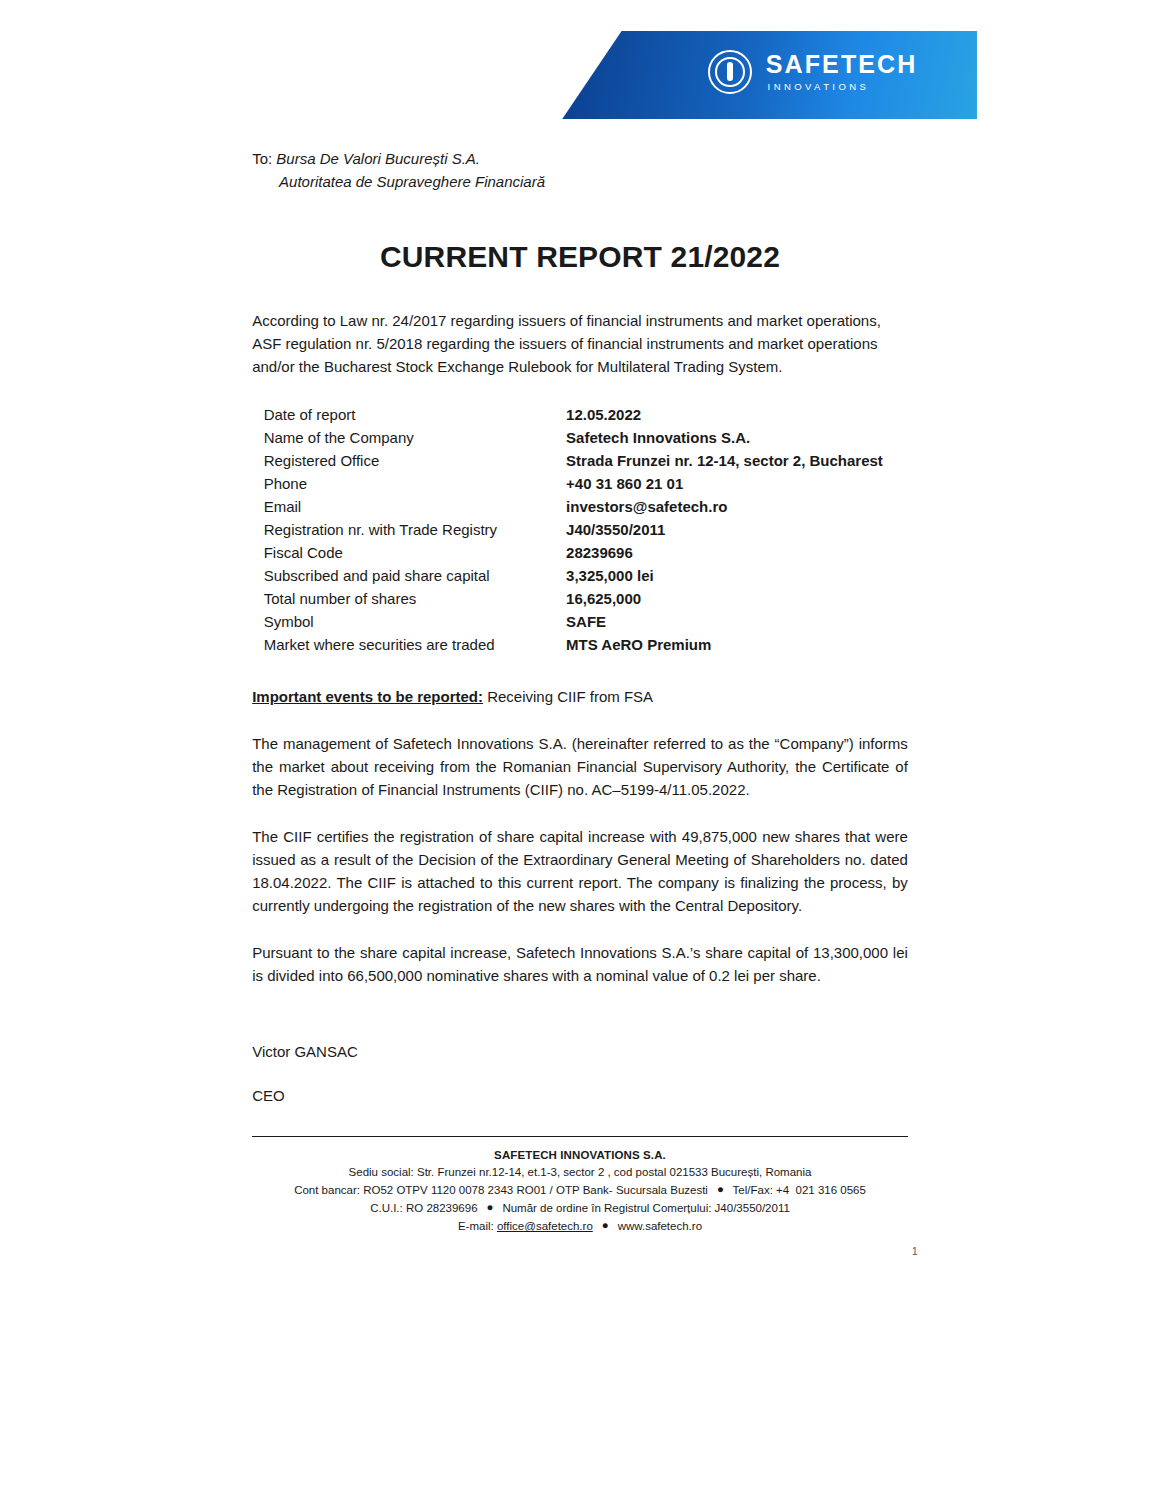SAFETECH
INNOVATIONS
To: Bursa De Valori București S.A.
Autoritatea de Supraveghere Financiară
CURRENT REPORT 21/2022
According to Law nr. 24/2017 regarding issuers of financial instruments and market operations, ASF regulation nr. 5/2018 regarding the issuers of financial instruments and market operations and/or the Bucharest Stock Exchange Rulebook for Multilateral Trading System.
| Date of report | 12.05.2022 |
| Name of the Company | Safetech Innovations S.A. |
| Registered Office | Strada Frunzei nr. 12-14, sector 2, Bucharest |
| Phone | +40 31 860 21 01 |
| Email | investors@safetech.ro |
| Registration nr. with Trade Registry | J40/3550/2011 |
| Fiscal Code | 28239696 |
| Subscribed and paid share capital | 3,325,000 lei |
| Total number of shares | 16,625,000 |
| Symbol | SAFE |
| Market where securities are traded | MTS AeRO Premium |
Important events to be reported: Receiving CIIF from FSA
The management of Safetech Innovations S.A. (hereinafter referred to as the “Company”) informs the market about receiving from the Romanian Financial Supervisory Authority, the Certificate of the Registration of Financial Instruments (CIIF) no. AC–5199-4/11.05.2022.
The CIIF certifies the registration of share capital increase with 49,875,000 new shares that were issued as a result of the Decision of the Extraordinary General Meeting of Shareholders no. dated 18.04.2022. The CIIF is attached to this current report. The company is finalizing the process, by currently undergoing the registration of the new shares with the Central Depository.
Pursuant to the share capital increase, Safetech Innovations S.A.’s share capital of 13,300,000 lei is divided into 66,500,000 nominative shares with a nominal value of 0.2 lei per share.
Victor GANSAC
CEO
SAFETECH INNOVATIONS S.A.
Sediu social: Str. Frunzei nr.12-14, et.1-3, sector 2 , cod postal 021533 București, Romania
Cont bancar: RO52 OTPV 1120 0078 2343 RO01 / OTP Bank- Sucursala Buzesti ● Tel/Fax: +4 021 316 0565
C.U.I.: RO 28239696 ● Număr de ordine în Registrul Comerțului: J40/3550/2011
E-mail: office@safetech.ro ● www.safetech.ro
1